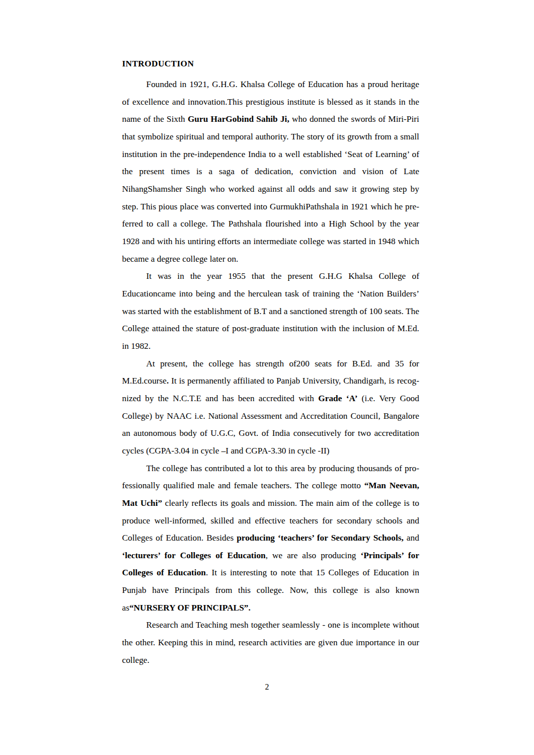INTRODUCTION
Founded in 1921, G.H.G. Khalsa College of Education has a proud heritage of excellence and innovation.This prestigious institute is blessed as it stands in the name of the Sixth Guru HarGobind Sahib Ji, who donned the swords of Miri-Piri that symbolize spiritual and temporal authority. The story of its growth from a small institution in the pre-independence India to a well established ‘Seat of Learning’ of the present times is a saga of dedication, conviction and vision of Late NihangShamsher Singh who worked against all odds and saw it growing step by step. This pious place was converted into GurmukhiPathshala in 1921 which he preferred to call a college. The Pathshala flourished into a High School by the year 1928 and with his untiring efforts an intermediate college was started in 1948 which became a degree college later on.
It was in the year 1955 that the present G.H.G Khalsa College of Educationcame into being and the herculean task of training the ‘Nation Builders’ was started with the establishment of B.T and a sanctioned strength of 100 seats. The College attained the stature of post-graduate institution with the inclusion of M.Ed. in 1982.
At present, the college has strength of200 seats for B.Ed. and 35 for M.Ed.course. It is permanently affiliated to Panjab University, Chandigarh, is recognized by the N.C.T.E and has been accredited with Grade ‘A’ (i.e. Very Good College) by NAAC i.e. National Assessment and Accreditation Council, Bangalore an autonomous body of U.G.C, Govt. of India consecutively for two accreditation cycles (CGPA-3.04 in cycle –I and CGPA-3.30 in cycle -II)
The college has contributed a lot to this area by producing thousands of professionally qualified male and female teachers. The college motto “Man Neevan, Mat Uchi” clearly reflects its goals and mission. The main aim of the college is to produce well-informed, skilled and effective teachers for secondary schools and Colleges of Education. Besides producing ‘teachers’ for Secondary Schools, and ‘lecturers’ for Colleges of Education, we are also producing ‘Principals’ for Colleges of Education. It is interesting to note that 15 Colleges of Education in Punjab have Principals from this college. Now, this college is also known as“NURSERY OF PRINCIPALS”.
Research and Teaching mesh together seamlessly - one is incomplete without the other. Keeping this in mind, research activities are given due importance in our college.
2